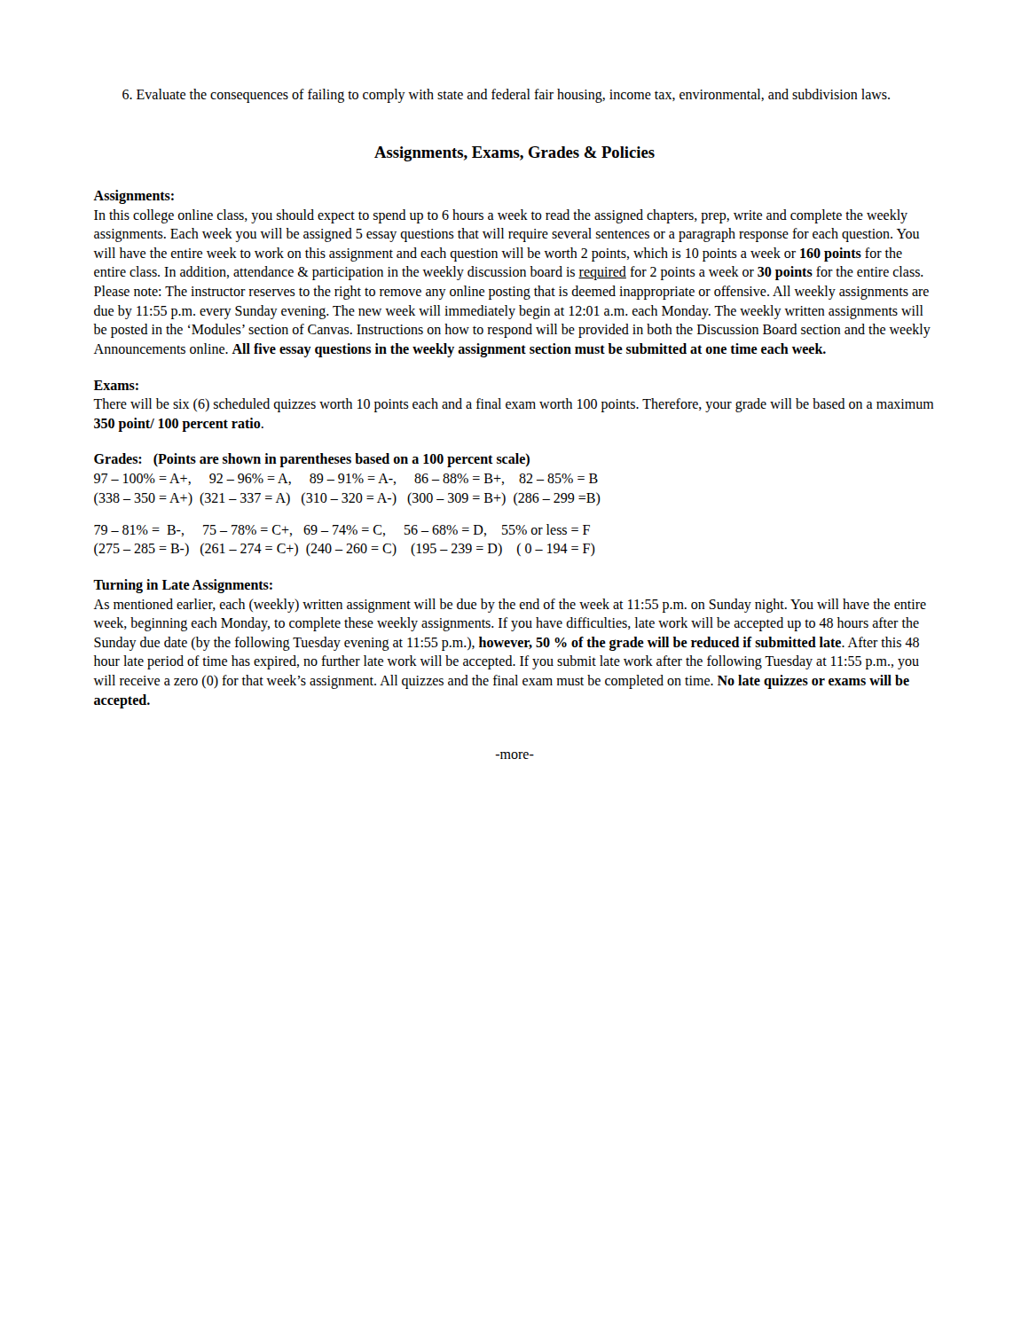Evaluate the consequences of failing to comply with state and federal fair housing, income tax, environmental, and subdivision laws.
Assignments, Exams, Grades & Policies
Assignments:
In this college online class, you should expect to spend up to 6 hours a week to read the assigned chapters, prep, write and complete the weekly assignments. Each week you will be assigned 5 essay questions that will require several sentences or a paragraph response for each question. You will have the entire week to work on this assignment and each question will be worth 2 points, which is 10 points a week or 160 points for the entire class. In addition, attendance & participation in the weekly discussion board is required for 2 points a week or 30 points for the entire class. Please note: The instructor reserves to the right to remove any online posting that is deemed inappropriate or offensive. All weekly assignments are due by 11:55 p.m. every Sunday evening. The new week will immediately begin at 12:01 a.m. each Monday. The weekly written assignments will be posted in the ‘Modules’ section of Canvas. Instructions on how to respond will be provided in both the Discussion Board section and the weekly Announcements online. All five essay questions in the weekly assignment section must be submitted at one time each week.
Exams:
There will be six (6) scheduled quizzes worth 10 points each and a final exam worth 100 points. Therefore, your grade will be based on a maximum 350 point/ 100 percent ratio.
Grades: (Points are shown in parentheses based on a 100 percent scale)
97 – 100% = A+, 92 – 96% = A, 89 – 91% = A-, 86 – 88% = B+, 82 – 85% = B
(338 – 350 = A+) (321 – 337 = A) (310 – 320 = A-) (300 – 309 = B+) (286 – 299 =B)
79 – 81% = B-, 75 – 78% = C+, 69 – 74% = C, 56 – 68% = D, 55% or less = F
(275 – 285 = B-) (261 – 274 = C+) (240 – 260 = C) (195 – 239 = D) ( 0 – 194 = F)
Turning in Late Assignments:
As mentioned earlier, each (weekly) written assignment will be due by the end of the week at 11:55 p.m. on Sunday night. You will have the entire week, beginning each Monday, to complete these weekly assignments. If you have difficulties, late work will be accepted up to 48 hours after the Sunday due date (by the following Tuesday evening at 11:55 p.m.), however, 50 % of the grade will be reduced if submitted late. After this 48 hour late period of time has expired, no further late work will be accepted. If you submit late work after the following Tuesday at 11:55 p.m., you will receive a zero (0) for that week’s assignment. All quizzes and the final exam must be completed on time. No late quizzes or exams will be accepted.
-more-